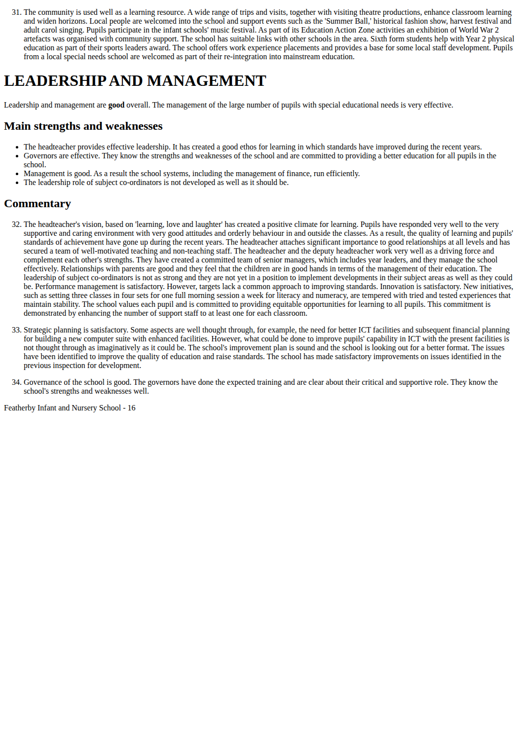The community is used well as a learning resource. A wide range of trips and visits, together with visiting theatre productions, enhance classroom learning and widen horizons. Local people are welcomed into the school and support events such as the 'Summer Ball,' historical fashion show, harvest festival and adult carol singing. Pupils participate in the infant schools' music festival. As part of its Education Action Zone activities an exhibition of World War 2 artefacts was organised with community support. The school has suitable links with other schools in the area. Sixth form students help with Year 2 physical education as part of their sports leaders award. The school offers work experience placements and provides a base for some local staff development. Pupils from a local special needs school are welcomed as part of their re-integration into mainstream education.
LEADERSHIP AND MANAGEMENT
Leadership and management are good overall. The management of the large number of pupils with special educational needs is very effective.
Main strengths and weaknesses
The headteacher provides effective leadership. It has created a good ethos for learning in which standards have improved during the recent years.
Governors are effective. They know the strengths and weaknesses of the school and are committed to providing a better education for all pupils in the school.
Management is good. As a result the school systems, including the management of finance, run efficiently.
The leadership role of subject co-ordinators is not developed as well as it should be.
Commentary
The headteacher's vision, based on 'learning, love and laughter' has created a positive climate for learning. Pupils have responded very well to the very supportive and caring environment with very good attitudes and orderly behaviour in and outside the classes. As a result, the quality of learning and pupils' standards of achievement have gone up during the recent years. The headteacher attaches significant importance to good relationships at all levels and has secured a team of well-motivated teaching and non-teaching staff. The headteacher and the deputy headteacher work very well as a driving force and complement each other's strengths. They have created a committed team of senior managers, which includes year leaders, and they manage the school effectively. Relationships with parents are good and they feel that the children are in good hands in terms of the management of their education. The leadership of subject co-ordinators is not as strong and they are not yet in a position to implement developments in their subject areas as well as they could be. Performance management is satisfactory. However, targets lack a common approach to improving standards. Innovation is satisfactory. New initiatives, such as setting three classes in four sets for one full morning session a week for literacy and numeracy, are tempered with tried and tested experiences that maintain stability. The school values each pupil and is committed to providing equitable opportunities for learning to all pupils. This commitment is demonstrated by enhancing the number of support staff to at least one for each classroom.
Strategic planning is satisfactory. Some aspects are well thought through, for example, the need for better ICT facilities and subsequent financial planning for building a new computer suite with enhanced facilities. However, what could be done to improve pupils' capability in ICT with the present facilities is not thought through as imaginatively as it could be. The school's improvement plan is sound and the school is looking out for a better format. The issues have been identified to improve the quality of education and raise standards. The school has made satisfactory improvements on issues identified in the previous inspection for development.
Governance of the school is good. The governors have done the expected training and are clear about their critical and supportive role. They know the school's strengths and weaknesses well.
Featherby Infant and Nursery School - 16